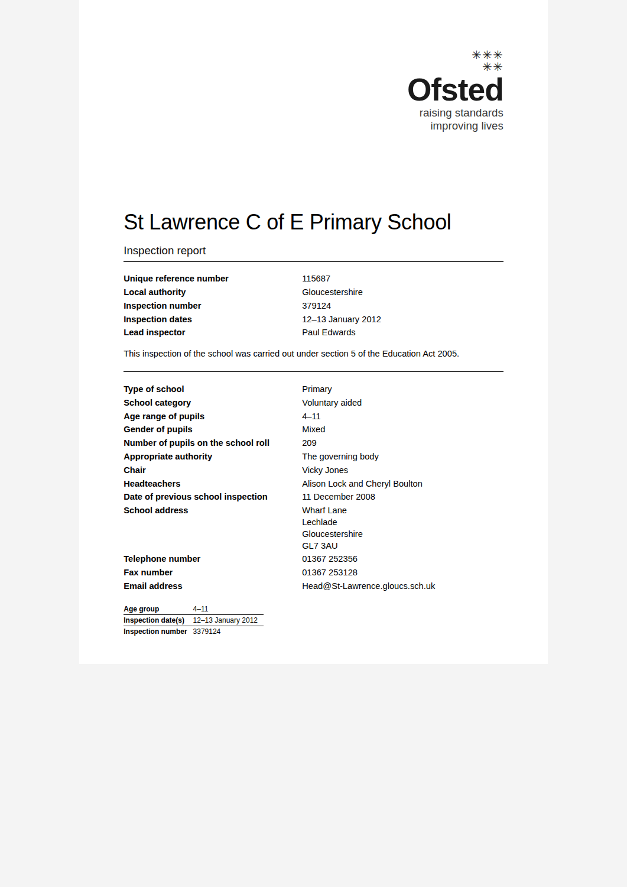✳✳✳
✳✳
Ofsted
raising standards
improving lives
St Lawrence C of E Primary School
Inspection report
| Unique reference number | 115687 |
| Local authority | Gloucestershire |
| Inspection number | 379124 |
| Inspection dates | 12–13 January 2012 |
| Lead inspector | Paul Edwards |
This inspection of the school was carried out under section 5 of the Education Act 2005.
| Type of school | Primary |
| School category | Voluntary aided |
| Age range of pupils | 4–11 |
| Gender of pupils | Mixed |
| Number of pupils on the school roll | 209 |
| Appropriate authority | The governing body |
| Chair | Vicky Jones |
| Headteachers | Alison Lock and Cheryl Boulton |
| Date of previous school inspection | 11 December 2008 |
| School address | Wharf Lane Lechlade Gloucestershire GL7 3AU |
| Telephone number | 01367 252356 |
| Fax number | 01367 253128 |
| Email address | Head@St-Lawrence.gloucs.sch.uk |
| Age group | 4–11 |
| Inspection date(s) | 12–13 January 2012 |
| Inspection number | 3379124 |